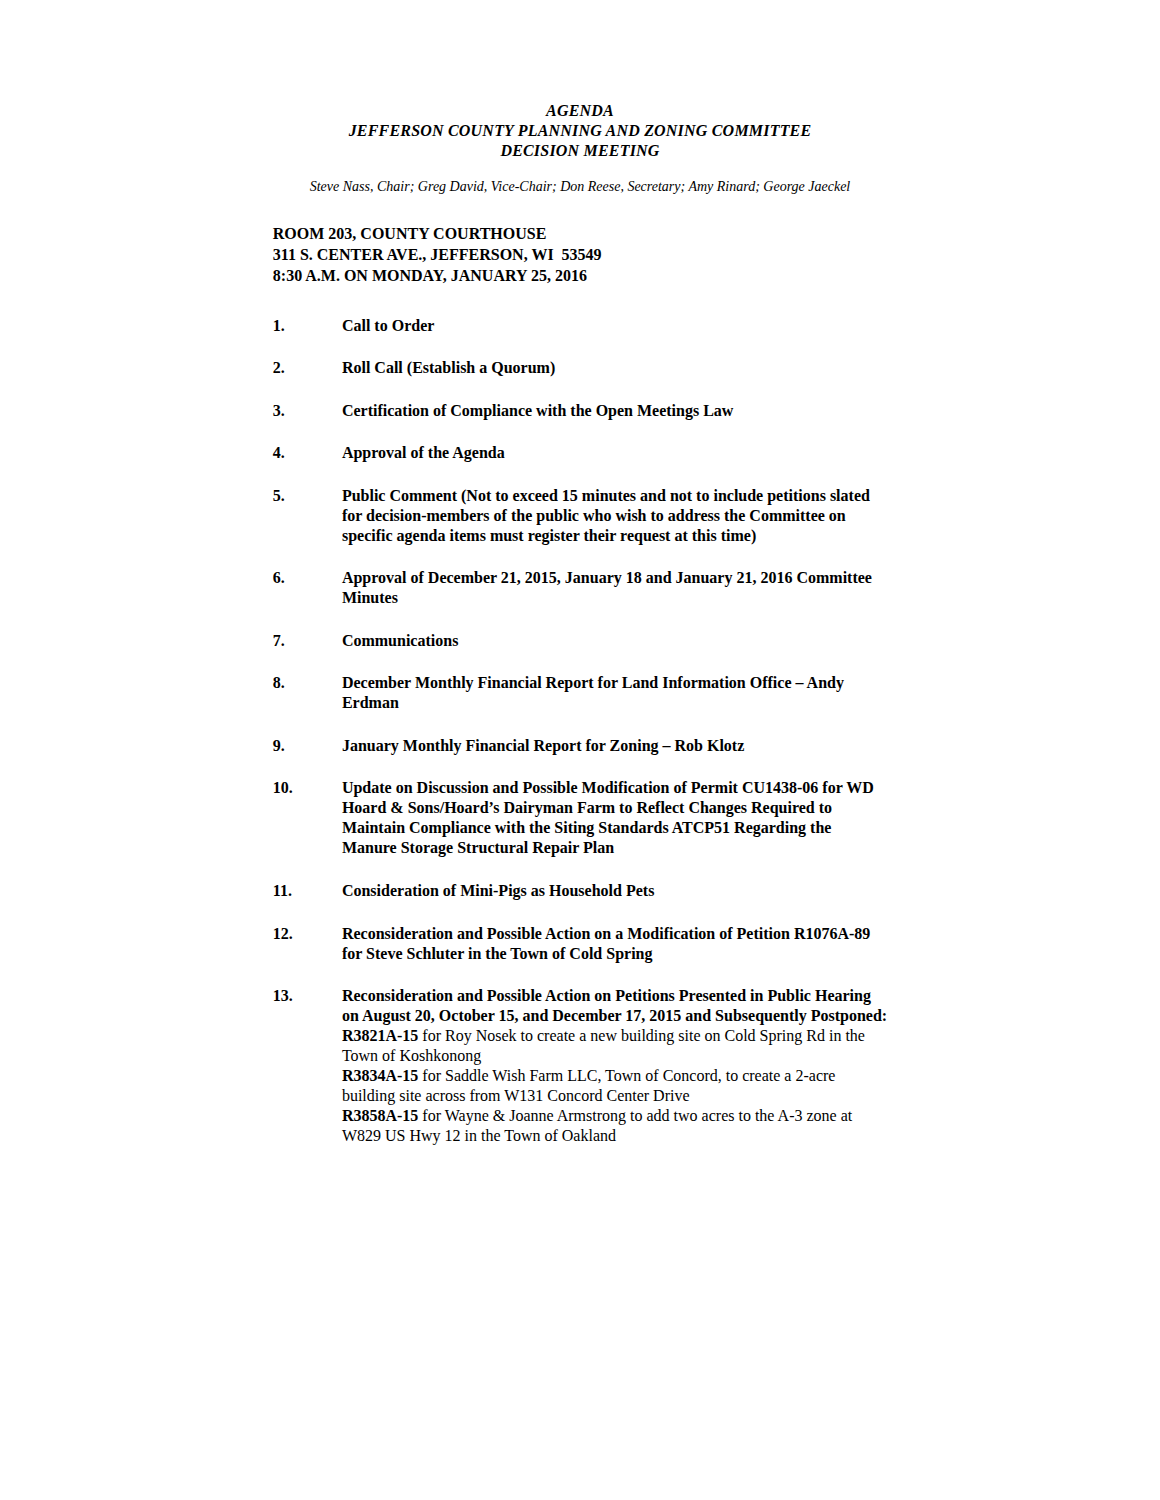AGENDA
JEFFERSON COUNTY PLANNING AND ZONING COMMITTEE
DECISION MEETING
Steve Nass, Chair; Greg David, Vice-Chair; Don Reese, Secretary; Amy Rinard; George Jaeckel
ROOM 203, COUNTY COURTHOUSE
311 S. CENTER AVE., JEFFERSON, WI 53549
8:30 A.M. ON MONDAY, JANUARY 25, 2016
1. Call to Order
2. Roll Call (Establish a Quorum)
3. Certification of Compliance with the Open Meetings Law
4. Approval of the Agenda
5. Public Comment (Not to exceed 15 minutes and not to include petitions slated for decision-members of the public who wish to address the Committee on specific agenda items must register their request at this time)
6. Approval of December 21, 2015, January 18 and January 21, 2016 Committee Minutes
7. Communications
8. December Monthly Financial Report for Land Information Office – Andy Erdman
9. January Monthly Financial Report for Zoning – Rob Klotz
10. Update on Discussion and Possible Modification of Permit CU1438-06 for WD Hoard & Sons/Hoard’s Dairyman Farm to Reflect Changes Required to Maintain Compliance with the Siting Standards ATCP51 Regarding the Manure Storage Structural Repair Plan
11. Consideration of Mini-Pigs as Household Pets
12. Reconsideration and Possible Action on a Modification of Petition R1076A-89 for Steve Schluter in the Town of Cold Spring
13. Reconsideration and Possible Action on Petitions Presented in Public Hearing on August 20, October 15, and December 17, 2015 and Subsequently Postponed:
R3821A-15 for Roy Nosek to create a new building site on Cold Spring Rd in the Town of Koshkonong
R3834A-15 for Saddle Wish Farm LLC, Town of Concord, to create a 2-acre building site across from W131 Concord Center Drive
R3858A-15 for Wayne & Joanne Armstrong to add two acres to the A-3 zone at W829 US Hwy 12 in the Town of Oakland